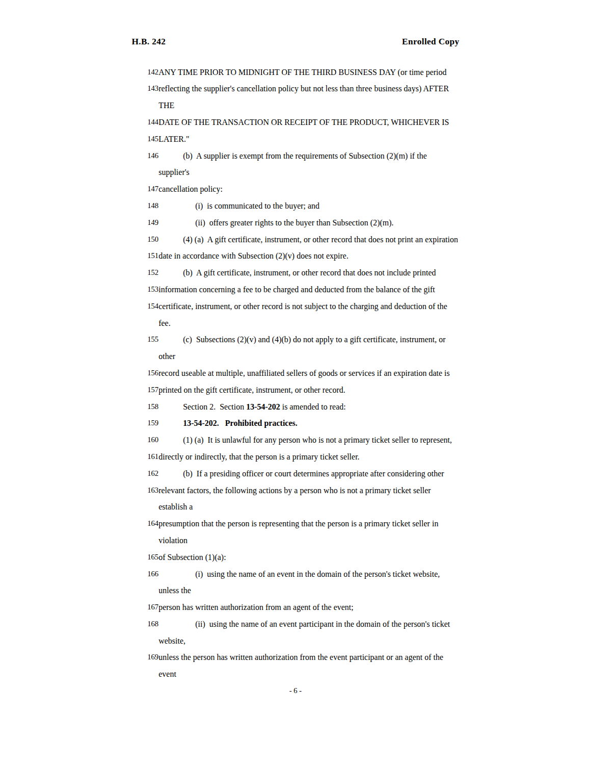H.B. 242 Enrolled Copy
| 142 | ANY TIME PRIOR TO MIDNIGHT OF THE THIRD BUSINESS DAY (or time period |
| 143 | reflecting the supplier's cancellation policy but not less than three business days) AFTER THE |
| 144 | DATE OF THE TRANSACTION OR RECEIPT OF THE PRODUCT, WHICHEVER IS |
| 145 | LATER." |
| 146 | (b) A supplier is exempt from the requirements of Subsection (2)(m) if the supplier's |
| 147 | cancellation policy: |
| 148 | (i) is communicated to the buyer; and |
| 149 | (ii) offers greater rights to the buyer than Subsection (2)(m). |
| 150 | (4) (a) A gift certificate, instrument, or other record that does not print an expiration |
| 151 | date in accordance with Subsection (2)(v) does not expire. |
| 152 | (b) A gift certificate, instrument, or other record that does not include printed |
| 153 | information concerning a fee to be charged and deducted from the balance of the gift |
| 154 | certificate, instrument, or other record is not subject to the charging and deduction of the fee. |
| 155 | (c) Subsections (2)(v) and (4)(b) do not apply to a gift certificate, instrument, or other |
| 156 | record useable at multiple, unaffiliated sellers of goods or services if an expiration date is |
| 157 | printed on the gift certificate, instrument, or other record. |
| 158 | Section 2. Section 13-54-202 is amended to read: |
| 159 | 13-54-202. Prohibited practices. |
| 160 | (1) (a) It is unlawful for any person who is not a primary ticket seller to represent, |
| 161 | directly or indirectly, that the person is a primary ticket seller. |
| 162 | (b) If a presiding officer or court determines appropriate after considering other |
| 163 | relevant factors, the following actions by a person who is not a primary ticket seller establish a |
| 164 | presumption that the person is representing that the person is a primary ticket seller in violation |
| 165 | of Subsection (1)(a): |
| 166 | (i) using the name of an event in the domain of the person's ticket website, unless the |
| 167 | person has written authorization from an agent of the event; |
| 168 | (ii) using the name of an event participant in the domain of the person's ticket website, |
| 169 | unless the person has written authorization from the event participant or an agent of the event |
- 6 -